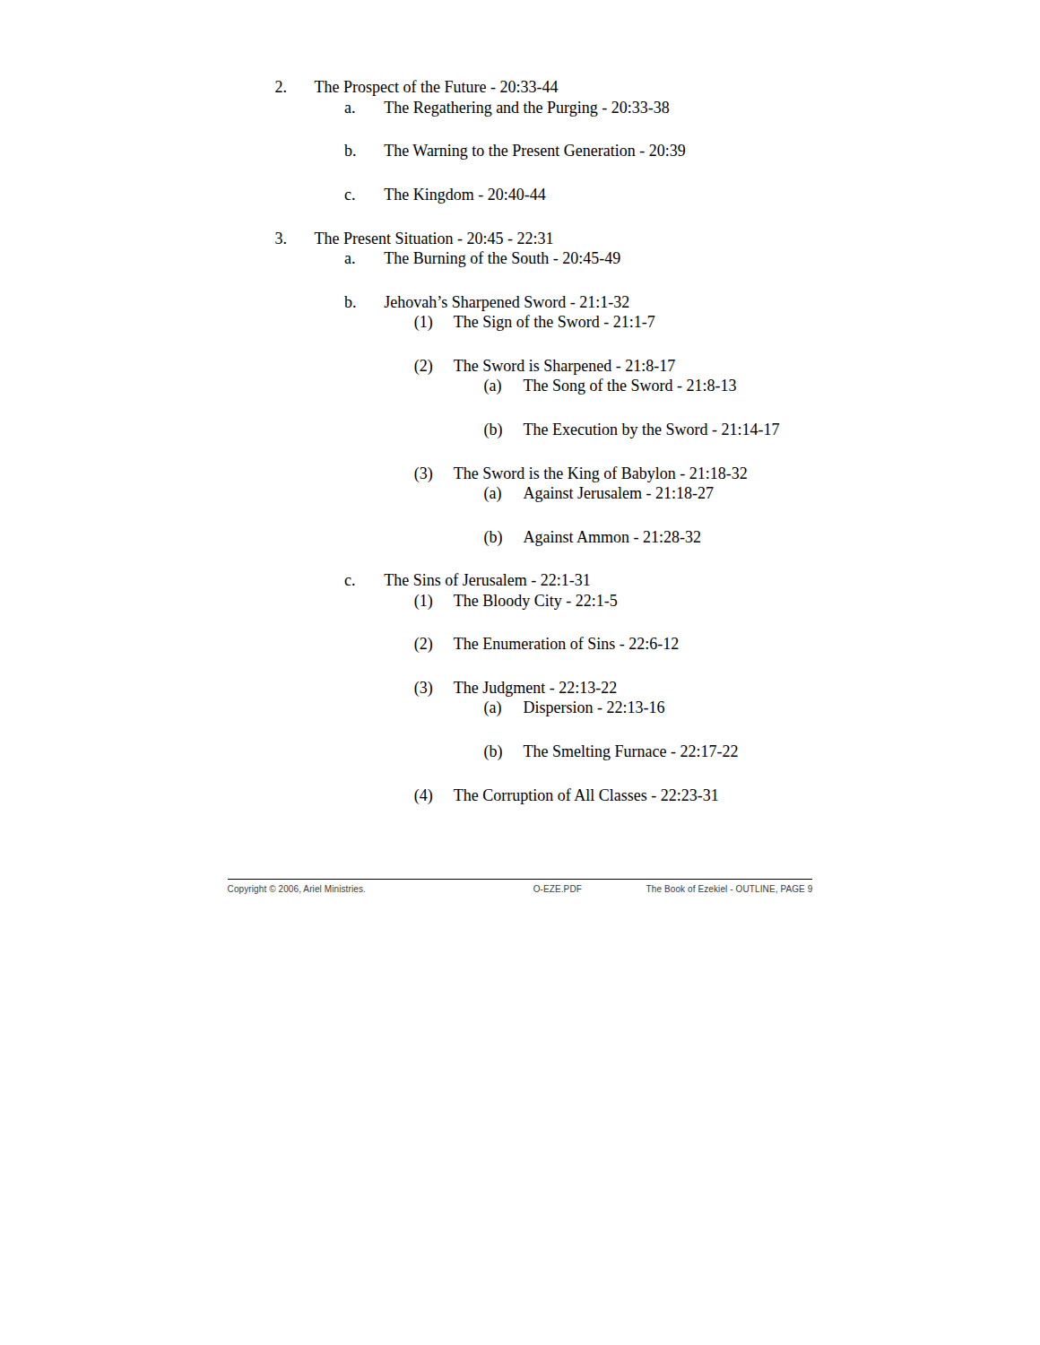2. The Prospect of the Future - 20:33-44
a. The Regathering and the Purging - 20:33-38
b. The Warning to the Present Generation - 20:39
c. The Kingdom - 20:40-44
3. The Present Situation - 20:45 - 22:31
a. The Burning of the South - 20:45-49
b. Jehovah’s Sharpened Sword - 21:1-32
(1) The Sign of the Sword - 21:1-7
(2) The Sword is Sharpened - 21:8-17
(a) The Song of the Sword - 21:8-13
(b) The Execution by the Sword - 21:14-17
(3) The Sword is the King of Babylon - 21:18-32
(a) Against Jerusalem - 21:18-27
(b) Against Ammon - 21:28-32
c. The Sins of Jerusalem - 22:1-31
(1) The Bloody City - 22:1-5
(2) The Enumeration of Sins - 22:6-12
(3) The Judgment - 22:13-22
(a) Dispersion - 22:13-16
(b) The Smelting Furnace - 22:17-22
(4) The Corruption of All Classes - 22:23-31
Copyright © 2006, Ariel Ministries. O-EZE.PDF The Book of Ezekiel - OUTLINE, PAGE 9